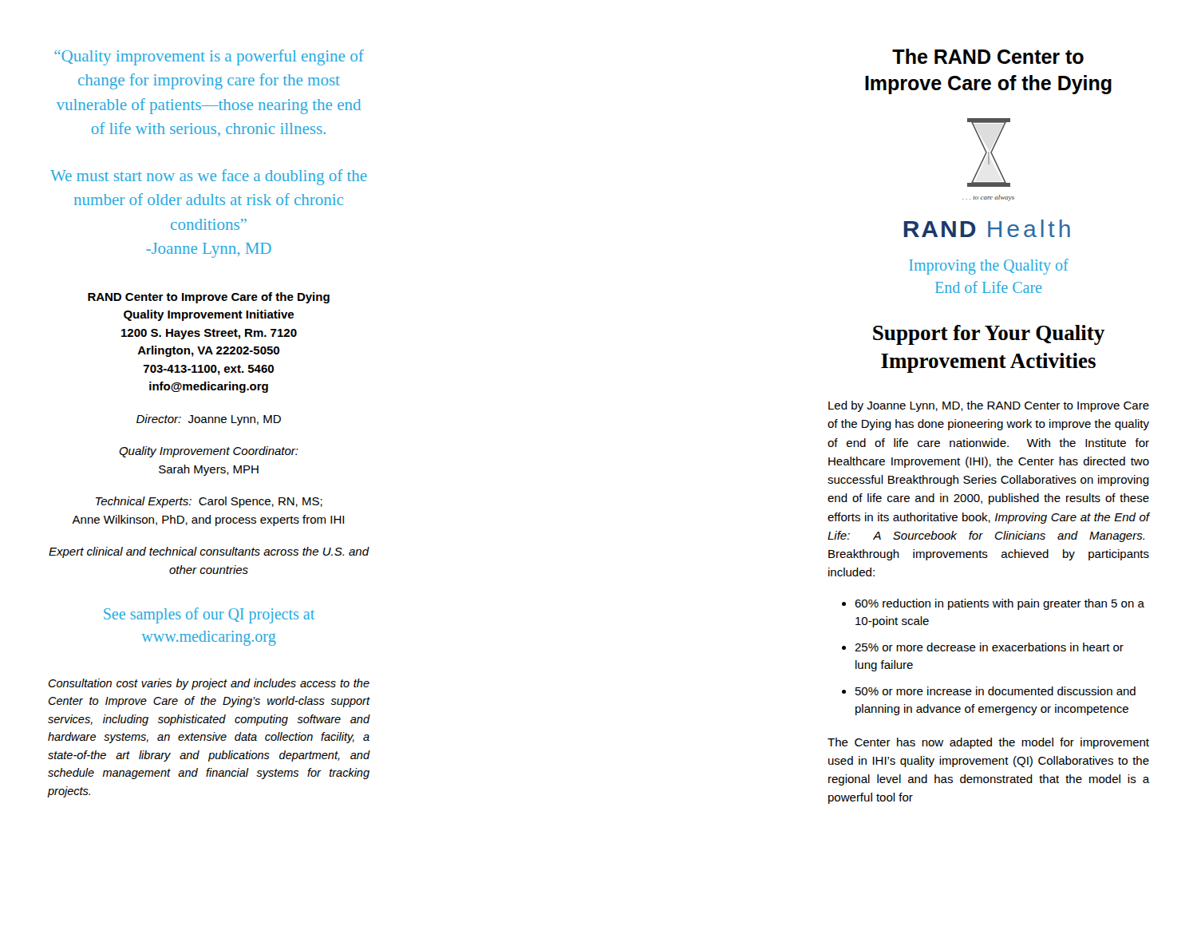“Quality improvement is a powerful engine of change for improving care for the most vulnerable of patients—those nearing the end of life with serious, chronic illness.
We must start now as we face a doubling of the number of older adults at risk of chronic conditions”-Joanne Lynn, MD
RAND Center to Improve Care of the Dying
Quality Improvement Initiative
1200 S. Hayes Street, Rm. 7120
Arlington, VA 22202-5050
703-413-1100, ext. 5460
info@medicaring.org
Director: Joanne Lynn, MD
Quality Improvement Coordinator:
Sarah Myers, MPH
Technical Experts: Carol Spence, RN, MS;
Anne Wilkinson, PhD, and process experts from IHI
Expert clinical and technical consultants across the U.S. and other countries
See samples of our QI projects at
www.medicaring.org
Consultation cost varies by project and includes access to the Center to Improve Care of the Dying’s world-class support services, including sophisticated computing software and hardware systems, an extensive data collection facility, a state-of-the art library and publications department, and schedule management and financial systems for tracking projects.
The RAND Center to
Improve Care of the Dying
. . . to care always
RAND Health
Improving the Quality of
End of Life Care
Support for Your Quality Improvement Activities
Led by Joanne Lynn, MD, the RAND Center to Improve Care of the Dying has done pioneering work to improve the quality of end of life care nationwide. With the Institute for Healthcare Improvement (IHI), the Center has directed two successful Breakthrough Series Collaboratives on improving end of life care and in 2000, published the results of these efforts in its authoritative book, Improving Care at the End of Life: A Sourcebook for Clinicians and Managers. Breakthrough improvements achieved by participants included:
60% reduction in patients with pain greater than 5 on a 10-point scale
25% or more decrease in exacerbations in heart or lung failure
50% or more increase in documented discussion and planning in advance of emergency or incompetence
The Center has now adapted the model for improvement used in IHI’s quality improvement (QI) Collaboratives to the regional level and has demonstrated that the model is a powerful tool for